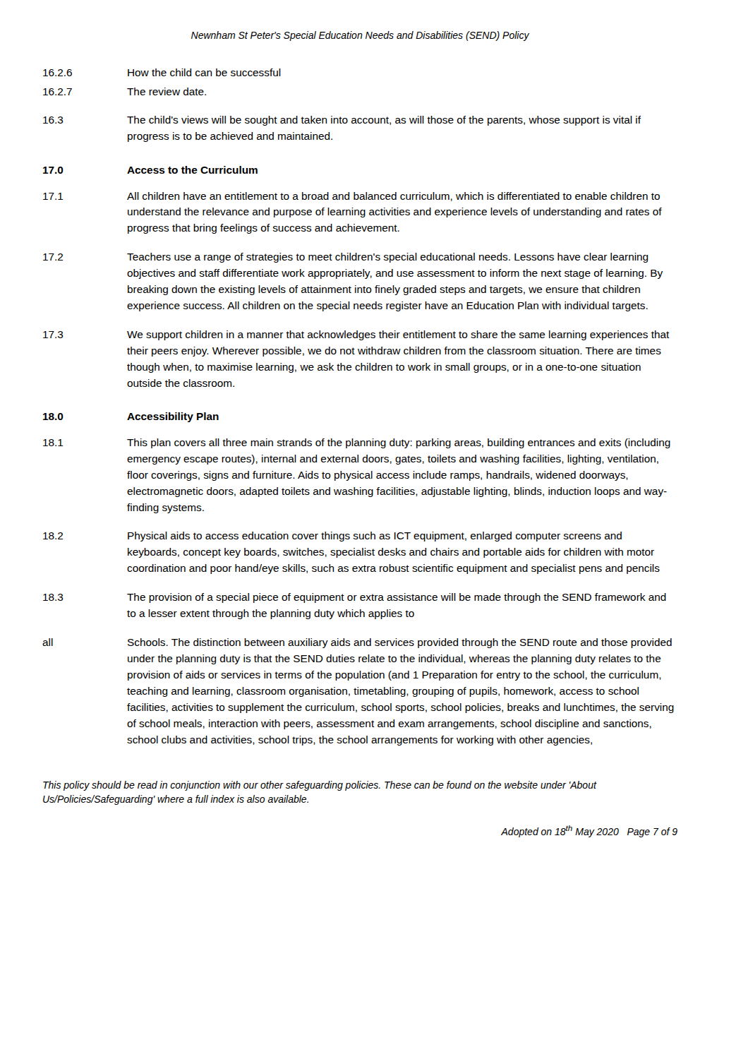Newnham St Peter's Special Education Needs and Disabilities (SEND) Policy
16.2.6
How the child can be successful
16.2.7
The review date.
16.3
The child's views will be sought and taken into account, as will those of the parents, whose support is vital if progress is to be achieved and maintained.
17.0 Access to the Curriculum
17.1
All children have an entitlement to a broad and balanced curriculum, which is differentiated to enable children to understand the relevance and purpose of learning activities and experience levels of understanding and rates of progress that bring feelings of success and achievement.
17.2
Teachers use a range of strategies to meet children's special educational needs. Lessons have clear learning objectives and staff differentiate work appropriately, and use assessment to inform the next stage of learning. By breaking down the existing levels of attainment into finely graded steps and targets, we ensure that children experience success. All children on the special needs register have an Education Plan with individual targets.
17.3
We support children in a manner that acknowledges their entitlement to share the same learning experiences that their peers enjoy. Wherever possible, we do not withdraw children from the classroom situation. There are times though when, to maximise learning, we ask the children to work in small groups, or in a one-to-one situation outside the classroom.
18.0 Accessibility Plan
18.1
This plan covers all three main strands of the planning duty: parking areas, building entrances and exits (including emergency escape routes), internal and external doors, gates, toilets and washing facilities, lighting, ventilation, floor coverings, signs and furniture. Aids to physical access include ramps, handrails, widened doorways, electromagnetic doors, adapted toilets and washing facilities, adjustable lighting, blinds, induction loops and way-finding systems.
18.2
Physical aids to access education cover things such as ICT equipment, enlarged computer screens and keyboards, concept key boards, switches, specialist desks and chairs and portable aids for children with motor coordination and poor hand/eye skills, such as extra robust scientific equipment and specialist pens and pencils
18.3
The provision of a special piece of equipment or extra assistance will be made through the SEND framework and to a lesser extent through the planning duty which applies to
all
Schools. The distinction between auxiliary aids and services provided through the SEND route and those provided under the planning duty is that the SEND duties relate to the individual, whereas the planning duty relates to the provision of aids or services in terms of the population (and 1 Preparation for entry to the school, the curriculum, teaching and learning, classroom organisation, timetabling, grouping of pupils, homework, access to school facilities, activities to supplement the curriculum, school sports, school policies, breaks and lunchtimes, the serving of school meals, interaction with peers, assessment and exam arrangements, school discipline and sanctions, school clubs and activities, school trips, the school arrangements for working with other agencies,
This policy should be read in conjunction with our other safeguarding policies. These can be found on the website under 'About Us/Policies/Safeguarding' where a full index is also available.
Adopted on 18th May 2020 Page 7 of 9